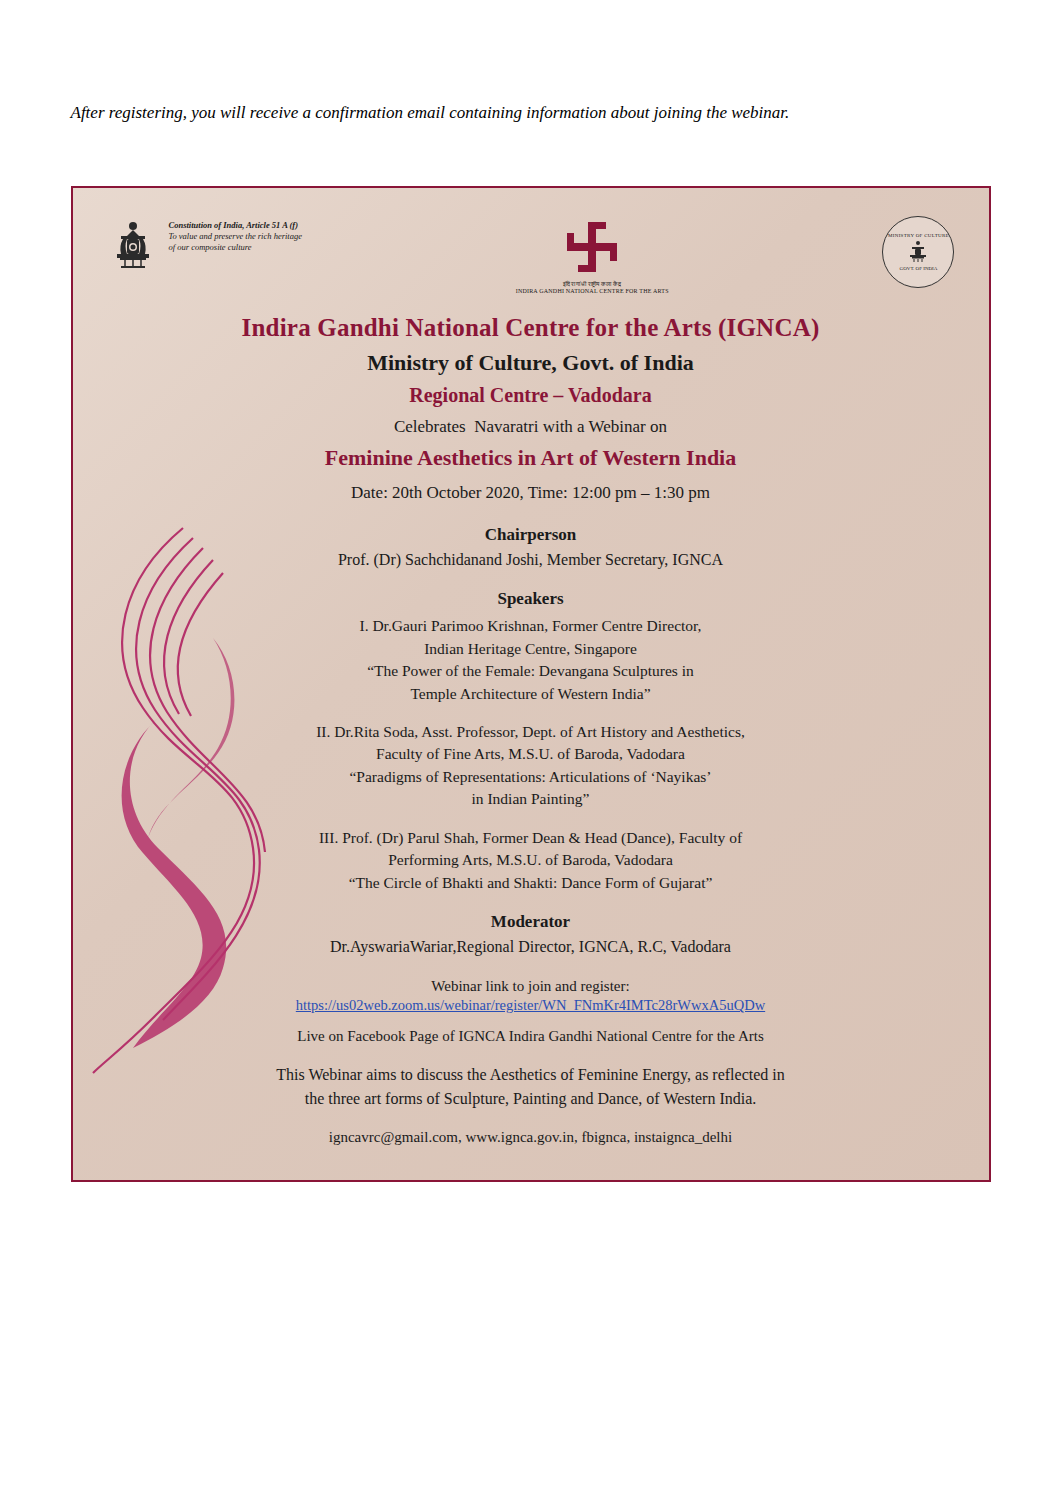After registering, you will receive a confirmation email containing information about joining the webinar.
Constitution of India, Article 51 A (f)
To value and preserve the rich heritage
of our composite culture
इंदिरा गांधी राष्ट्रीय कला केंद्र
INDIRA GANDHI NATIONAL CENTRE FOR THE ARTS
MINISTRY OF CULTURE
GOVT. OF INDIA
Indira Gandhi National Centre for the Arts (IGNCA)
Ministry of Culture, Govt. of India
Regional Centre – Vadodara
Celebrates Navaratri with a Webinar on
Feminine Aesthetics in Art of Western India
Date: 20th October 2020, Time: 12:00 pm – 1:30 pm
Chairperson
Prof. (Dr) Sachchidanand Joshi, Member Secretary, IGNCA
Speakers
I. Dr.Gauri Parimoo Krishnan, Former Centre Director,
Indian Heritage Centre, Singapore
“The Power of the Female: Devangana Sculptures in
Temple Architecture of Western India”
II. Dr.Rita Soda, Asst. Professor, Dept. of Art History and Aesthetics,
Faculty of Fine Arts, M.S.U. of Baroda, Vadodara
“Paradigms of Representations: Articulations of ‘Nayikas’
in Indian Painting”
III. Prof. (Dr) Parul Shah, Former Dean & Head (Dance), Faculty of
Performing Arts, M.S.U. of Baroda, Vadodara
“The Circle of Bhakti and Shakti: Dance Form of Gujarat”
Moderator
Dr.AyswariaWariar,Regional Director, IGNCA, R.C, Vadodara
Webinar link to join and register:
https://us02web.zoom.us/webinar/register/WN_FNmKr4IMTc28rWwxA5uQDw
Live on Facebook Page of IGNCA Indira Gandhi National Centre for the Arts
This Webinar aims to discuss the Aesthetics of Feminine Energy, as reflected in
the three art forms of Sculpture, Painting and Dance, of Western India.
igncavrc@gmail.com, www.ignca.gov.in, fbignca, instaignca_delhi